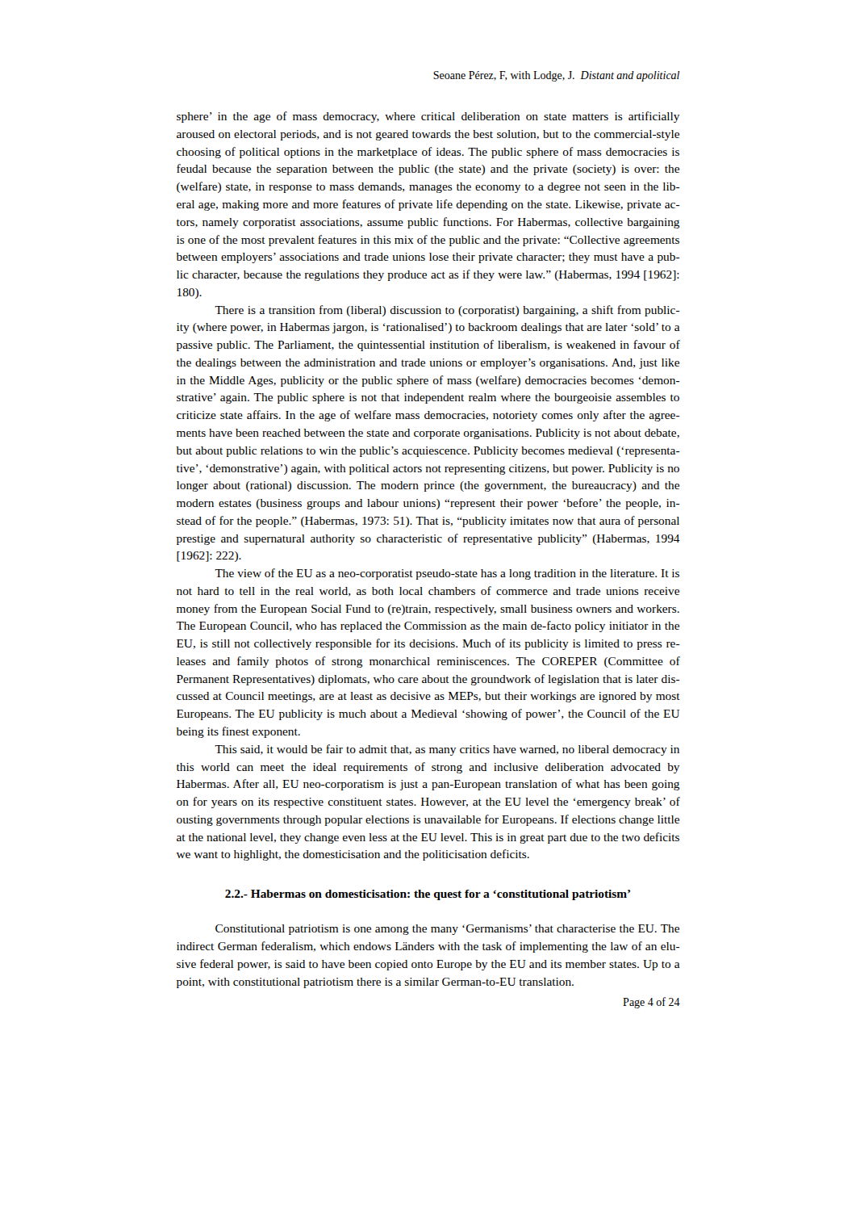Seoane Pérez, F, with Lodge, J. Distant and apolitical
sphere’ in the age of mass democracy, where critical deliberation on state matters is artificially aroused on electoral periods, and is not geared towards the best solution, but to the commercial-style choosing of political options in the marketplace of ideas. The public sphere of mass democracies is feudal because the separation between the public (the state) and the private (society) is over: the (welfare) state, in response to mass demands, manages the economy to a degree not seen in the liberal age, making more and more features of private life depending on the state. Likewise, private actors, namely corporatist associations, assume public functions. For Habermas, collective bargaining is one of the most prevalent features in this mix of the public and the private: “Collective agreements between employers’ associations and trade unions lose their private character; they must have a public character, because the regulations they produce act as if they were law.” (Habermas, 1994 [1962]: 180).
There is a transition from (liberal) discussion to (corporatist) bargaining, a shift from publicity (where power, in Habermas jargon, is ‘rationalised’) to backroom dealings that are later ‘sold’ to a passive public. The Parliament, the quintessential institution of liberalism, is weakened in favour of the dealings between the administration and trade unions or employer’s organisations. And, just like in the Middle Ages, publicity or the public sphere of mass (welfare) democracies becomes ‘demonstrative’ again. The public sphere is not that independent realm where the bourgeoisie assembles to criticize state affairs. In the age of welfare mass democracies, notoriety comes only after the agreements have been reached between the state and corporate organisations. Publicity is not about debate, but about public relations to win the public’s acquiescence. Publicity becomes medieval (‘representative’, ‘demonstrative’) again, with political actors not representing citizens, but power. Publicity is no longer about (rational) discussion. The modern prince (the government, the bureaucracy) and the modern estates (business groups and labour unions) “represent their power ‘before’ the people, instead of for the people.” (Habermas, 1973: 51). That is, “publicity imitates now that aura of personal prestige and supernatural authority so characteristic of representative publicity” (Habermas, 1994 [1962]: 222).
The view of the EU as a neo-corporatist pseudo-state has a long tradition in the literature. It is not hard to tell in the real world, as both local chambers of commerce and trade unions receive money from the European Social Fund to (re)train, respectively, small business owners and workers. The European Council, who has replaced the Commission as the main de-facto policy initiator in the EU, is still not collectively responsible for its decisions. Much of its publicity is limited to press releases and family photos of strong monarchical reminiscences. The COREPER (Committee of Permanent Representatives) diplomats, who care about the groundwork of legislation that is later discussed at Council meetings, are at least as decisive as MEPs, but their workings are ignored by most Europeans. The EU publicity is much about a Medieval ‘showing of power’, the Council of the EU being its finest exponent.
This said, it would be fair to admit that, as many critics have warned, no liberal democracy in this world can meet the ideal requirements of strong and inclusive deliberation advocated by Habermas. After all, EU neo-corporatism is just a pan-European translation of what has been going on for years on its respective constituent states. However, at the EU level the ‘emergency break’ of ousting governments through popular elections is unavailable for Europeans. If elections change little at the national level, they change even less at the EU level. This is in great part due to the two deficits we want to highlight, the domesticisation and the politicisation deficits.
2.2.- Habermas on domesticisation: the quest for a ‘constitutional patriotism’
Constitutional patriotism is one among the many ‘Germanisms’ that characterise the EU. The indirect German federalism, which endows Länders with the task of implementing the law of an elusive federal power, is said to have been copied onto Europe by the EU and its member states. Up to a point, with constitutional patriotism there is a similar German-to-EU translation.
Page 4 of 24